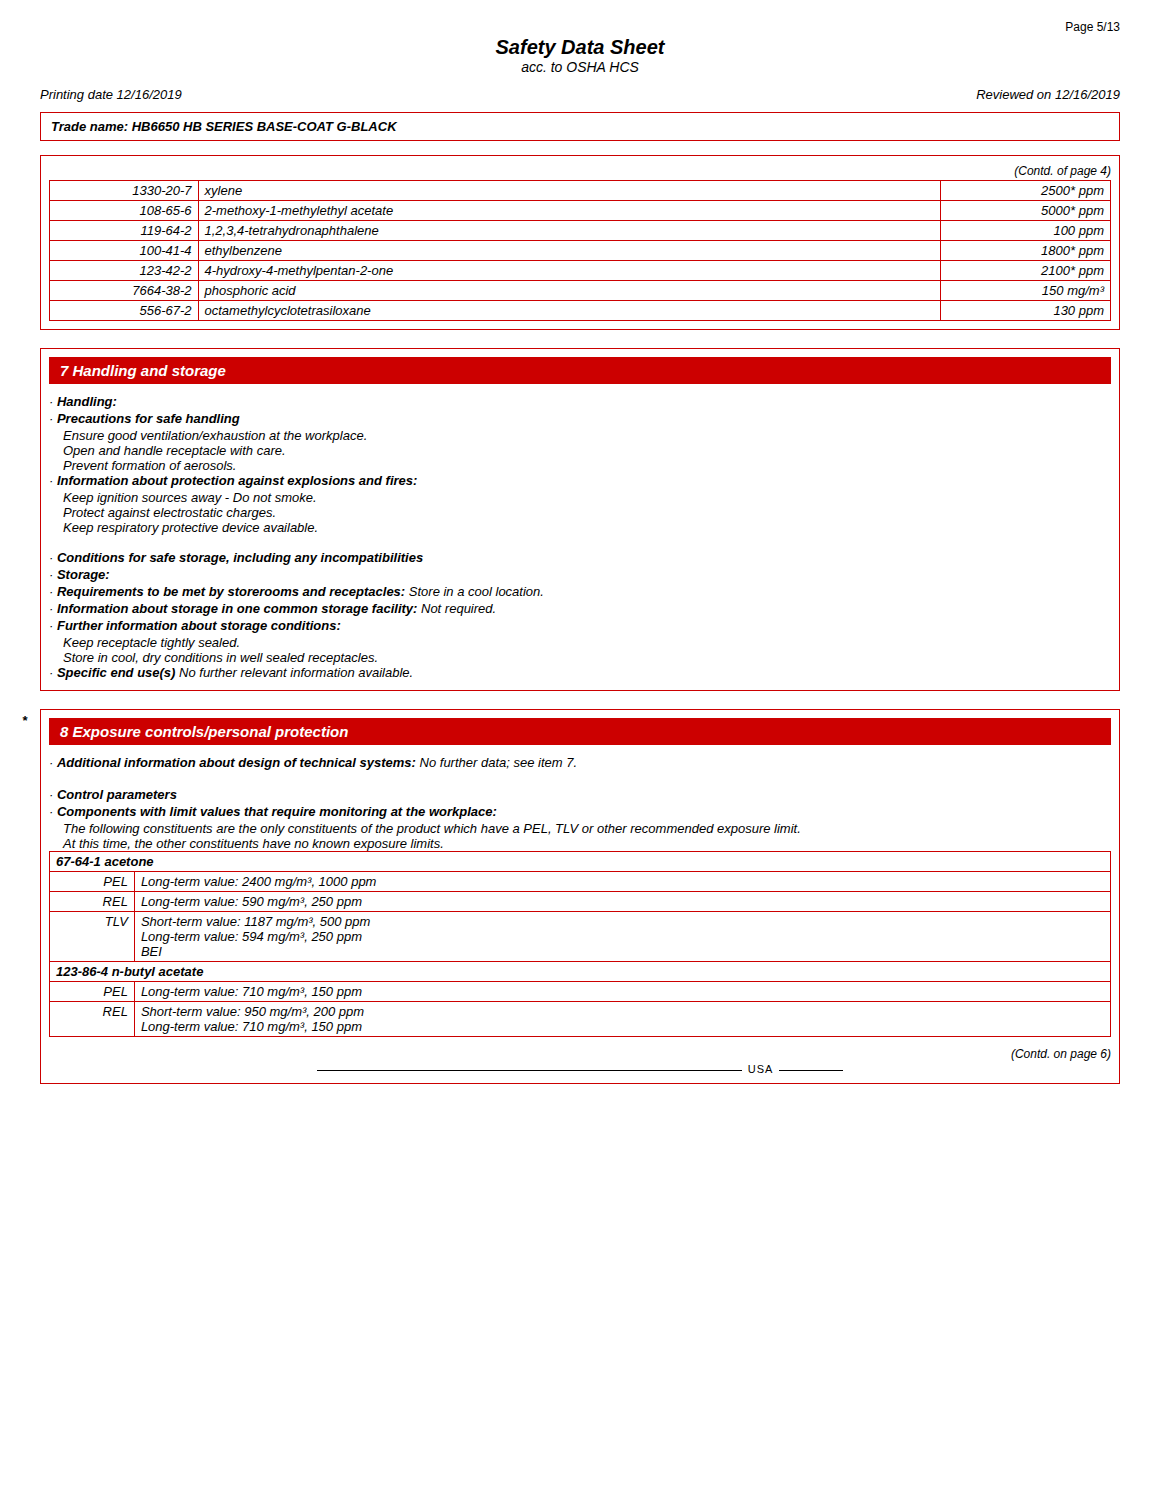Page 5/13
Safety Data Sheet
acc. to OSHA HCS
Printing date 12/16/2019 Reviewed on 12/16/2019
Trade name: HB6650 HB SERIES BASE-COAT G-BLACK
(Contd. of page 4)
| 1330-20-7 | xylene | 2500* ppm |
| 108-65-6 | 2-methoxy-1-methylethyl acetate | 5000* ppm |
| 119-64-2 | 1,2,3,4-tetrahydronaphthalene | 100 ppm |
| 100-41-4 | ethylbenzene | 1800* ppm |
| 123-42-2 | 4-hydroxy-4-methylpentan-2-one | 2100* ppm |
| 7664-38-2 | phosphoric acid | 150 mg/m³ |
| 556-67-2 | octamethylcyclotetrasiloxane | 130 ppm |
7 Handling and storage
· Handling:
· Precautions for safe handling
Ensure good ventilation/exhaustion at the workplace.
Open and handle receptacle with care.
Prevent formation of aerosols.
· Information about protection against explosions and fires:
Keep ignition sources away - Do not smoke.
Protect against electrostatic charges.
Keep respiratory protective device available.
· Conditions for safe storage, including any incompatibilities
· Storage:
· Requirements to be met by storerooms and receptacles: Store in a cool location.
· Information about storage in one common storage facility: Not required.
· Further information about storage conditions:
Keep receptacle tightly sealed.
Store in cool, dry conditions in well sealed receptacles.
· Specific end use(s) No further relevant information available.
*
8 Exposure controls/personal protection
· Additional information about design of technical systems: No further data; see item 7.
· Control parameters
· Components with limit values that require monitoring at the workplace:
The following constituents are the only constituents of the product which have a PEL, TLV or other recommended exposure limit.
At this time, the other constituents have no known exposure limits.
| 67-64-1 acetone |
| PEL | Long-term value: 2400 mg/m³, 1000 ppm |
| REL | Long-term value: 590 mg/m³, 250 ppm |
| TLV | Short-term value: 1187 mg/m³, 500 ppm Long-term value: 594 mg/m³, 250 ppm BEI |
| 123-86-4 n-butyl acetate |
| PEL | Long-term value: 710 mg/m³, 150 ppm |
| REL | Short-term value: 950 mg/m³, 200 ppm Long-term value: 710 mg/m³, 150 ppm |
(Contd. on page 6)
USA